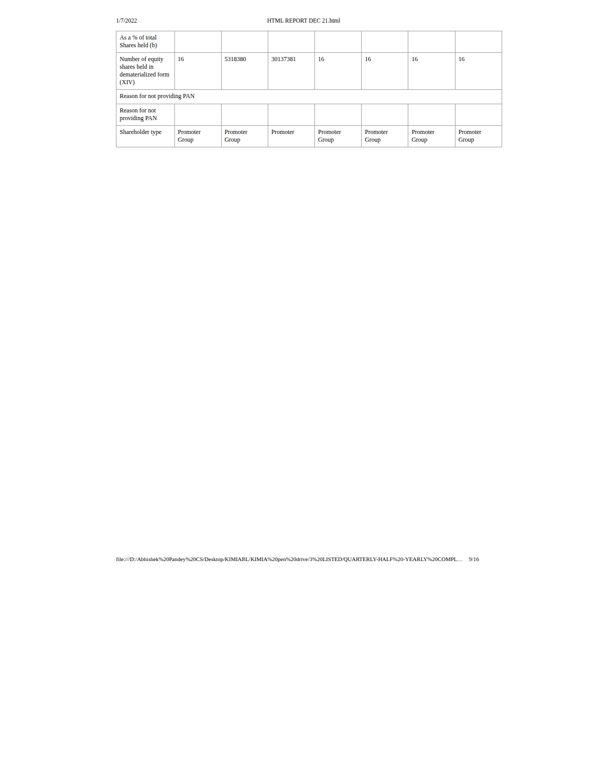1/7/2022
HTML REPORT DEC 21.html
| As a % of total Shares held (b) | | | | | | | |
| Number of equity shares held in dematerialized form (XIV) | 16 | 5318380 | 30137381 | 16 | 16 | 16 | 16 |
| Reason for not providing PAN |
| Reason for not providing PAN | | | | | | | |
| Shareholder type | Promoter Group | Promoter Group | Promoter | Promoter Group | Promoter Group | Promoter Group | Promoter Group |
file:///D:/Abhishek%20Pandey%20CS/Desktop/KIMIABL/KIMIA%20pen%20drive/3%20LISTED/QUARTERLY-HALF%20-YEARLY%20COMPLIANCES/3%20…
9/16